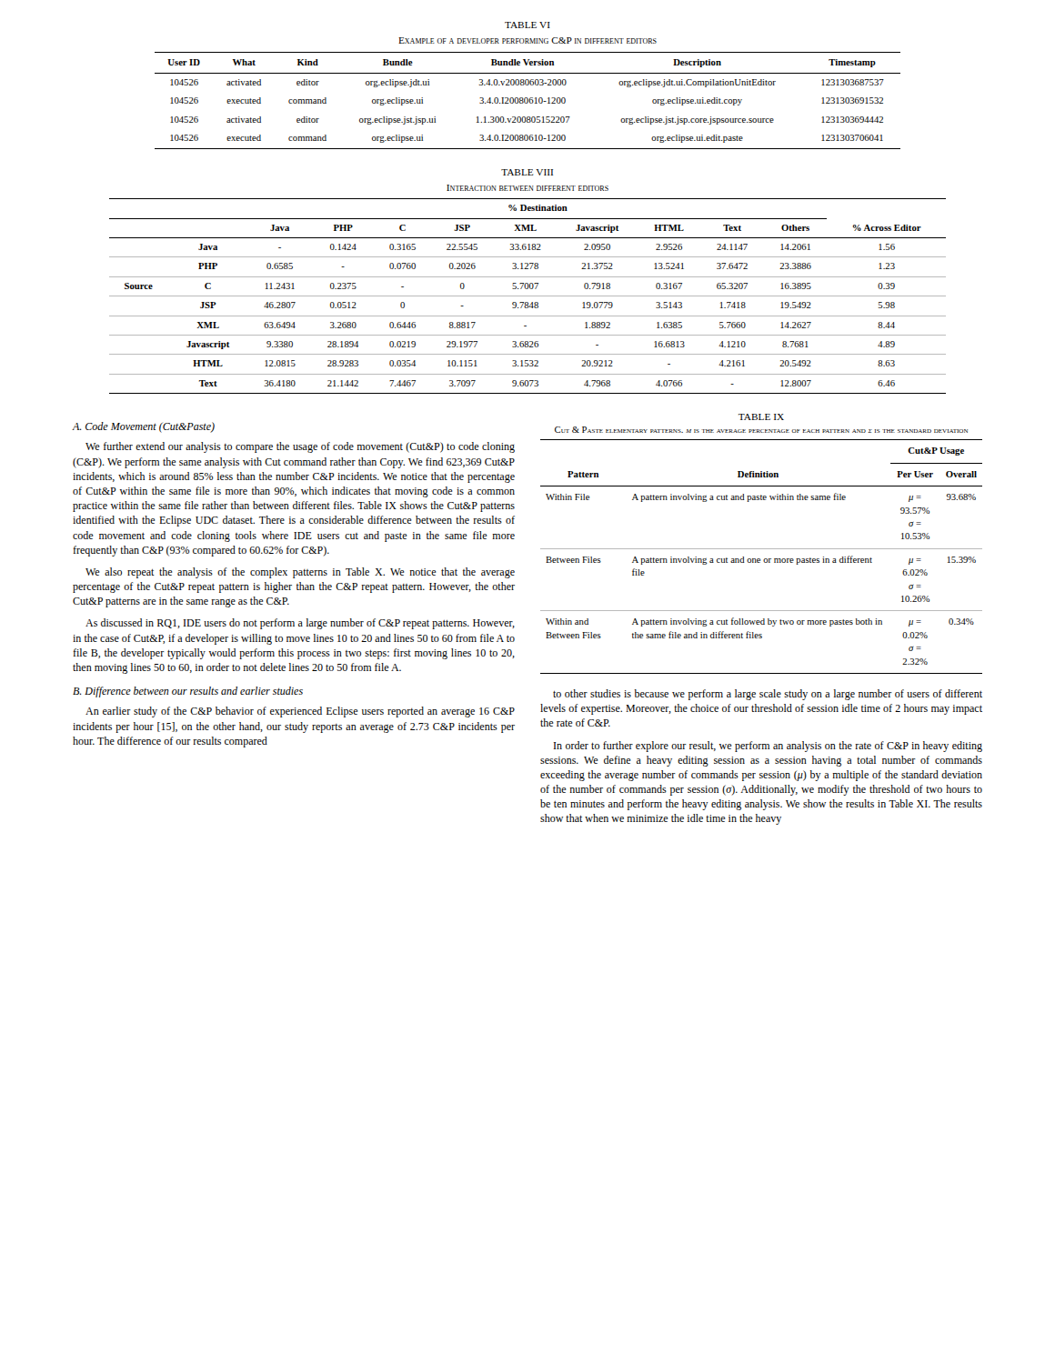TABLE VI
Example of a developer performing C&P in different editors
| User ID | What | Kind | Bundle | Bundle Version | Description | Timestamp |
| --- | --- | --- | --- | --- | --- | --- |
| 104526 | activated | editor | org.eclipse.jdt.ui | 3.4.0.v20080603-2000 | org.eclipse.jdt.ui.CompilationUnitEditor | 1231303687537 |
| 104526 | executed | command | org.eclipse.ui | 3.4.0.I20080610-1200 | org.eclipse.ui.edit.copy | 1231303691532 |
| 104526 | activated | editor | org.eclipse.jst.jsp.ui | 1.1.300.v200805152207 | org.eclipse.jst.jsp.core.jspsource.source | 1231303694442 |
| 104526 | executed | command | org.eclipse.ui | 3.4.0.I20080610-1200 | org.eclipse.ui.edit.paste | 1231303706041 |
TABLE VIII
Interaction between different editors
| | % Destination | % Across Editor |
| --- | --- | --- |
| | Java | PHP | C | JSP | XML | Javascript | HTML | Text | Others |
| | Java | - | 0.1424 | 0.3165 | 22.5545 | 33.6182 | 2.0950 | 2.9526 | 24.1147 | 14.2061 | 1.56 |
| | PHP | 0.6585 | - | 0.0760 | 0.2026 | 3.1278 | 21.3752 | 13.5241 | 37.6472 | 23.3886 | 1.23 |
| Source | C | 11.2431 | 0.2375 | - | 0 | 5.7007 | 0.7918 | 0.3167 | 65.3207 | 16.3895 | 0.39 |
| | JSP | 46.2807 | 0.0512 | 0 | - | 9.7848 | 19.0779 | 3.5143 | 1.7418 | 19.5492 | 5.98 |
| | XML | 63.6494 | 3.2680 | 0.6446 | 8.8817 | - | 1.8892 | 1.6385 | 5.7660 | 14.2627 | 8.44 |
| | Javascript | 9.3380 | 28.1894 | 0.0219 | 29.1977 | 3.6826 | - | 16.6813 | 4.1210 | 8.7681 | 4.89 |
| | HTML | 12.0815 | 28.9283 | 0.0354 | 10.1151 | 3.1532 | 20.9212 | - | 4.2161 | 20.5492 | 8.63 |
| | Text | 36.4180 | 21.1442 | 7.4467 | 3.7097 | 9.6073 | 4.7968 | 4.0766 | - | 12.8007 | 6.46 |
A. Code Movement (Cut&Paste)
We further extend our analysis to compare the usage of code movement (Cut&P) to code cloning (C&P). We perform the same analysis with Cut command rather than Copy. We find 623,369 Cut&P incidents, which is around 85% less than the number C&P incidents. We notice that the percentage of Cut&P within the same file is more than 90%, which indicates that moving code is a common practice within the same file rather than between different files. Table IX shows the Cut&P patterns identified with the Eclipse UDC dataset. There is a considerable difference between the results of code movement and code cloning tools where IDE users cut and paste in the same file more frequently than C&P (93% compared to 60.62% for C&P).
We also repeat the analysis of the complex patterns in Table X. We notice that the average percentage of the Cut&P repeat pattern is higher than the C&P repeat pattern. However, the other Cut&P patterns are in the same range as the C&P.
As discussed in RQ1, IDE users do not perform a large number of C&P repeat patterns. However, in the case of Cut&P, if a developer is willing to move lines 10 to 20 and lines 50 to 60 from file A to file B, the developer typically would perform this process in two steps: first moving lines 10 to 20, then moving lines 50 to 60, in order to not delete lines 20 to 50 from file A.
B. Difference between our results and earlier studies
An earlier study of the C&P behavior of experienced Eclipse users reported an average 16 C&P incidents per hour [15], on the other hand, our study reports an average of 2.73 C&P incidents per hour. The difference of our results compared
TABLE IX
Cut & Paste elementary patterns. μ is the average percentage of each pattern and σ is the standard deviation
| Pattern | Definition | Cut&P Usage |
| --- | --- | --- |
| Per User | Overall |
| Within File | A pattern involving a cut and paste within the same file | μ = 93.57% σ = 10.53% | 93.68% |
| Between Files | A pattern involving a cut and one or more pastes in a different file | μ = 6.02% σ = 10.26% | 15.39% |
| Within and Between Files | A pattern involving a cut followed by two or more pastes both in the same file and in different files | μ = 0.02% σ = 2.32% | 0.34% |
to other studies is because we perform a large scale study on a large number of users of different levels of expertise. Moreover, the choice of our threshold of session idle time of 2 hours may impact the rate of C&P.
In order to further explore our result, we perform an analysis on the rate of C&P in heavy editing sessions. We define a heavy editing session as a session having a total number of commands exceeding the average number of commands per session (μ) by a multiple of the standard deviation of the number of commands per session (σ). Additionally, we modify the threshold of two hours to be ten minutes and perform the heavy editing analysis. We show the results in Table XI. The results show that when we minimize the idle time in the heavy